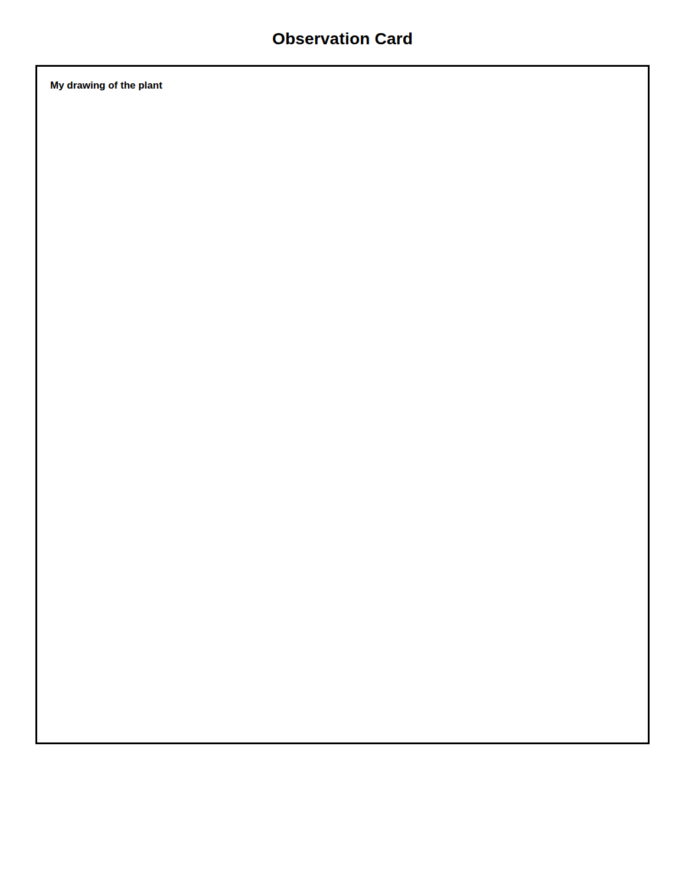Observation Card
My drawing of the plant